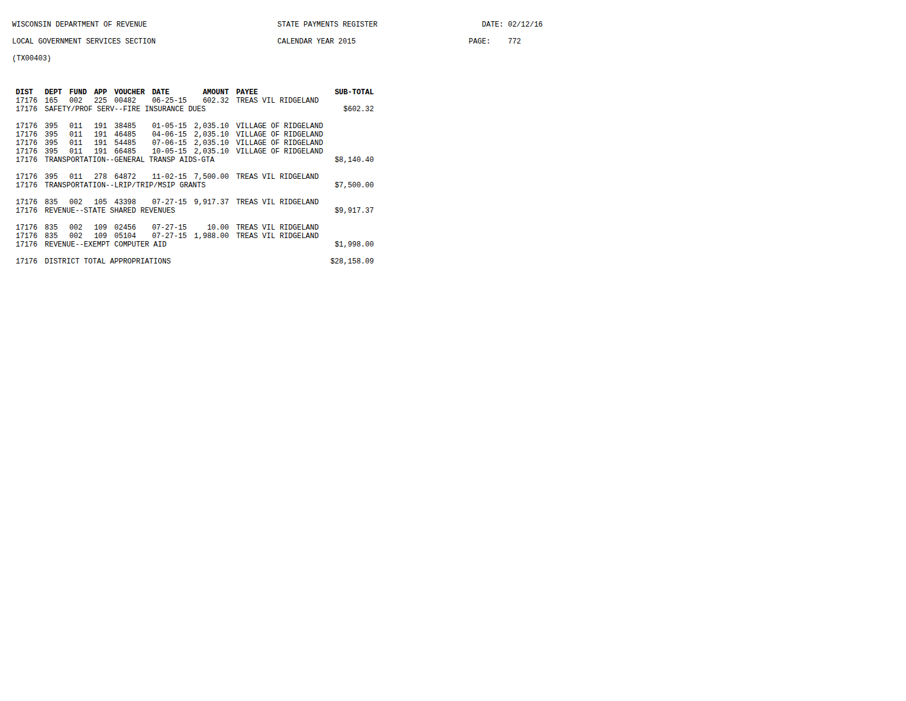WISCONSIN DEPARTMENT OF REVENUE STATE PAYMENTS REGISTER DATE: 02/12/16
LOCAL GOVERNMENT SERVICES SECTION CALENDAR YEAR 2015 PAGE: 772
(TX00403)
| DIST | DEPT | FUND | APP | VOUCHER | DATE | AMOUNT | PAYEE | SUB-TOTAL |
| --- | --- | --- | --- | --- | --- | --- | --- | --- |
| 17176 | 165 | 002 | 225 | 00482 | 06-25-15 | 602.32 | TREAS VIL RIDGELAND | |
| 17176 | SAFETY/PROF SERV--FIRE INSURANCE DUES | | $602.32 |
| 17176 | 395 | 011 | 191 | 38485 | 01-05-15 | 2,035.10 | VILLAGE OF RIDGELAND | |
| 17176 | 395 | 011 | 191 | 46485 | 04-06-15 | 2,035.10 | VILLAGE OF RIDGELAND | |
| 17176 | 395 | 011 | 191 | 54485 | 07-06-15 | 2,035.10 | VILLAGE OF RIDGELAND | |
| 17176 | 395 | 011 | 191 | 66485 | 10-05-15 | 2,035.10 | VILLAGE OF RIDGELAND | |
| 17176 | TRANSPORTATION--GENERAL TRANSP AIDS-GTA | | $8,140.40 |
| 17176 | 395 | 011 | 278 | 64872 | 11-02-15 | 7,500.00 | TREAS VIL RIDGELAND | |
| 17176 | TRANSPORTATION--LRIP/TRIP/MSIP GRANTS | | $7,500.00 |
| 17176 | 835 | 002 | 105 | 43398 | 07-27-15 | 9,917.37 | TREAS VIL RIDGELAND | |
| 17176 | REVENUE--STATE SHARED REVENUES | | $9,917.37 |
| 17176 | 835 | 002 | 109 | 02456 | 07-27-15 | 10.00 | TREAS VIL RIDGELAND | |
| 17176 | 835 | 002 | 109 | 05104 | 07-27-15 | 1,988.00 | TREAS VIL RIDGELAND | |
| 17176 | REVENUE--EXEMPT COMPUTER AID | | $1,998.00 |
| 17176 | DISTRICT TOTAL APPROPRIATIONS | | $28,158.09 |